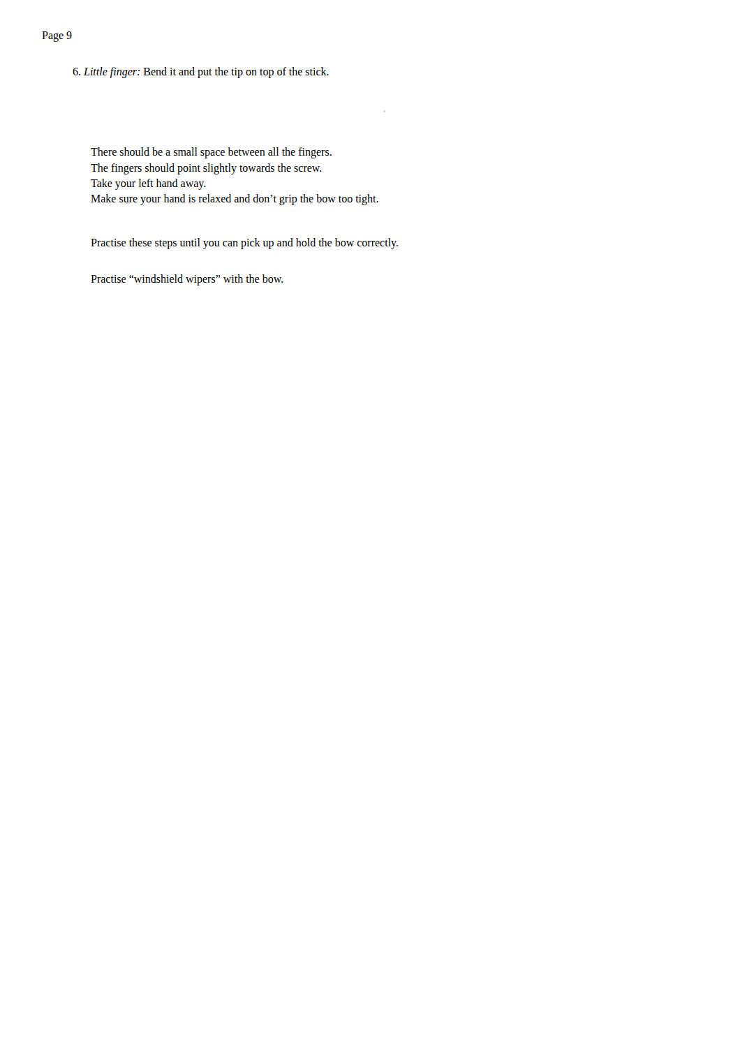Page 9
Little finger: Bend it and put the tip on top of the stick.
There should be a small space between all the fingers.
The fingers should point slightly towards the screw.
Take your left hand away.
Make sure your hand is relaxed and don’t grip the bow too tight.
Practise these steps until you can pick up and hold the bow correctly.
Practise “windshield wipers” with the bow.